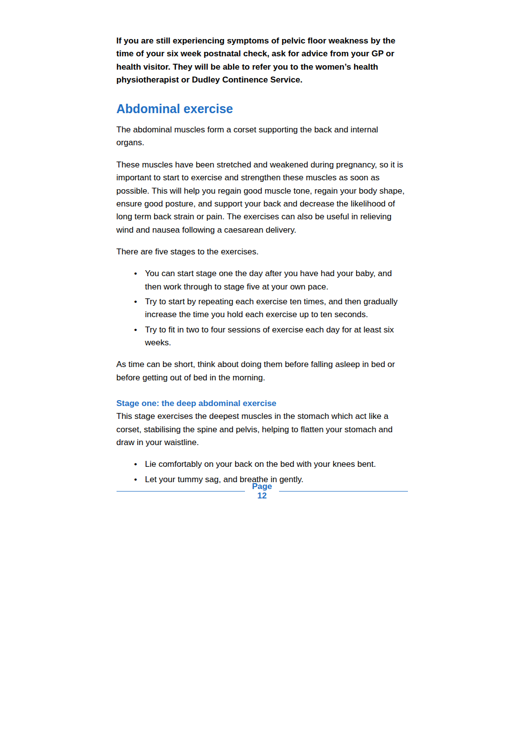If you are still experiencing symptoms of pelvic floor weakness by the time of your six week postnatal check, ask for advice from your GP or health visitor. They will be able to refer you to the women’s health physiotherapist or Dudley Continence Service.
Abdominal exercise
The abdominal muscles form a corset supporting the back and internal organs.
These muscles have been stretched and weakened during pregnancy, so it is important to start to exercise and strengthen these muscles as soon as possible. This will help you regain good muscle tone, regain your body shape, ensure good posture, and support your back and decrease the likelihood of long term back strain or pain. The exercises can also be useful in relieving wind and nausea following a caesarean delivery.
There are five stages to the exercises.
You can start stage one the day after you have had your baby, and then work through to stage five at your own pace.
Try to start by repeating each exercise ten times, and then gradually increase the time you hold each exercise up to ten seconds.
Try to fit in two to four sessions of exercise each day for at least six weeks.
As time can be short, think about doing them before falling asleep in bed or before getting out of bed in the morning.
Stage one: the deep abdominal exercise
This stage exercises the deepest muscles in the stomach which act like a corset, stabilising the spine and pelvis, helping to flatten your stomach and draw in your waistline.
Lie comfortably on your back on the bed with your knees bent.
Let your tummy sag, and breathe in gently.
Page
12